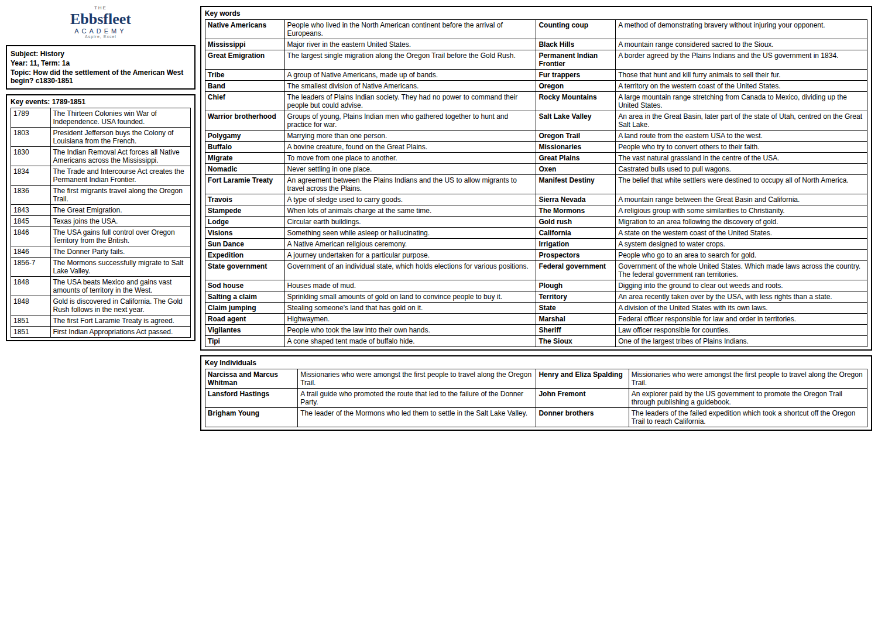THE
Ebbsfleet
ACADEMY
Aspire, Excel
Subject: History
Year: 11, Term: 1a
Topic: How did the settlement of the American West begin? c1830-1851
Key events: 1789-1851
| 1789 | The Thirteen Colonies win War of Independence. USA founded. |
| 1803 | President Jefferson buys the Colony of Louisiana from the French. |
| 1830 | The Indian Removal Act forces all Native Americans across the Mississippi. |
| 1834 | The Trade and Intercourse Act creates the Permanent Indian Frontier. |
| 1836 | The first migrants travel along the Oregon Trail. |
| 1843 | The Great Emigration. |
| 1845 | Texas joins the USA. |
| 1846 | The USA gains full control over Oregon Territory from the British. |
| 1846 | The Donner Party fails. |
| 1856-7 | The Mormons successfully migrate to Salt Lake Valley. |
| 1848 | The USA beats Mexico and gains vast amounts of territory in the West. |
| 1848 | Gold is discovered in California. The Gold Rush follows in the next year. |
| 1851 | The first Fort Laramie Treaty is agreed. |
| 1851 | First Indian Appropriations Act passed. |
Key words
| Native Americans | People who lived in the North American continent before the arrival of Europeans. | Counting coup | A method of demonstrating bravery without injuring your opponent. |
| Mississippi | Major river in the eastern United States. | Black Hills | A mountain range considered sacred to the Sioux. |
| Great Emigration | The largest single migration along the Oregon Trail before the Gold Rush. | Permanent Indian Frontier | A border agreed by the Plains Indians and the US government in 1834. |
| Tribe | A group of Native Americans, made up of bands. | Fur trappers | Those that hunt and kill furry animals to sell their fur. |
| Band | The smallest division of Native Americans. | Oregon | A territory on the western coast of the United States. |
| Chief | The leaders of Plains Indian society. They had no power to command their people but could advise. | Rocky Mountains | A large mountain range stretching from Canada to Mexico, dividing up the United States. |
| Warrior brotherhood | Groups of young, Plains Indian men who gathered together to hunt and practice for war. | Salt Lake Valley | An area in the Great Basin, later part of the state of Utah, centred on the Great Salt Lake. |
| Polygamy | Marrying more than one person. | Oregon Trail | A land route from the eastern USA to the west. |
| Buffalo | A bovine creature, found on the Great Plains. | Missionaries | People who try to convert others to their faith. |
| Migrate | To move from one place to another. | Great Plains | The vast natural grassland in the centre of the USA. |
| Nomadic | Never settling in one place. | Oxen | Castrated bulls used to pull wagons. |
| Fort Laramie Treaty | An agreement between the Plains Indians and the US to allow migrants to travel across the Plains. | Manifest Destiny | The belief that white settlers were destined to occupy all of North America. |
| Travois | A type of sledge used to carry goods. | Sierra Nevada | A mountain range between the Great Basin and California. |
| Stampede | When lots of animals charge at the same time. | The Mormons | A religious group with some similarities to Christianity. |
| Lodge | Circular earth buildings. | Gold rush | Migration to an area following the discovery of gold. |
| Visions | Something seen while asleep or hallucinating. | California | A state on the western coast of the United States. |
| Sun Dance | A Native American religious ceremony. | Irrigation | A system designed to water crops. |
| Expedition | A journey undertaken for a particular purpose. | Prospectors | People who go to an area to search for gold. |
| State government | Government of an individual state, which holds elections for various positions. | Federal government | Government of the whole United States. Which made laws across the country. The federal government ran territories. |
| Sod house | Houses made of mud. | Plough | Digging into the ground to clear out weeds and roots. |
| Salting a claim | Sprinkling small amounts of gold on land to convince people to buy it. | Territory | An area recently taken over by the USA, with less rights than a state. |
| Claim jumping | Stealing someone's land that has gold on it. | State | A division of the United States with its own laws. |
| Road agent | Highwaymen. | Marshal | Federal officer responsible for law and order in territories. |
| Vigilantes | People who took the law into their own hands. | Sheriff | Law officer responsible for counties. |
| Tipi | A cone shaped tent made of buffalo hide. | The Sioux | One of the largest tribes of Plains Indians. |
Key Individuals
| Narcissa and Marcus Whitman | Missionaries who were amongst the first people to travel along the Oregon Trail. | Henry and Eliza Spalding | Missionaries who were amongst the first people to travel along the Oregon Trail. |
| Lansford Hastings | A trail guide who promoted the route that led to the failure of the Donner Party. | John Fremont | An explorer paid by the US government to promote the Oregon Trail through publishing a guidebook. |
| Brigham Young | The leader of the Mormons who led them to settle in the Salt Lake Valley. | Donner brothers | The leaders of the failed expedition which took a shortcut off the Oregon Trail to reach California. |